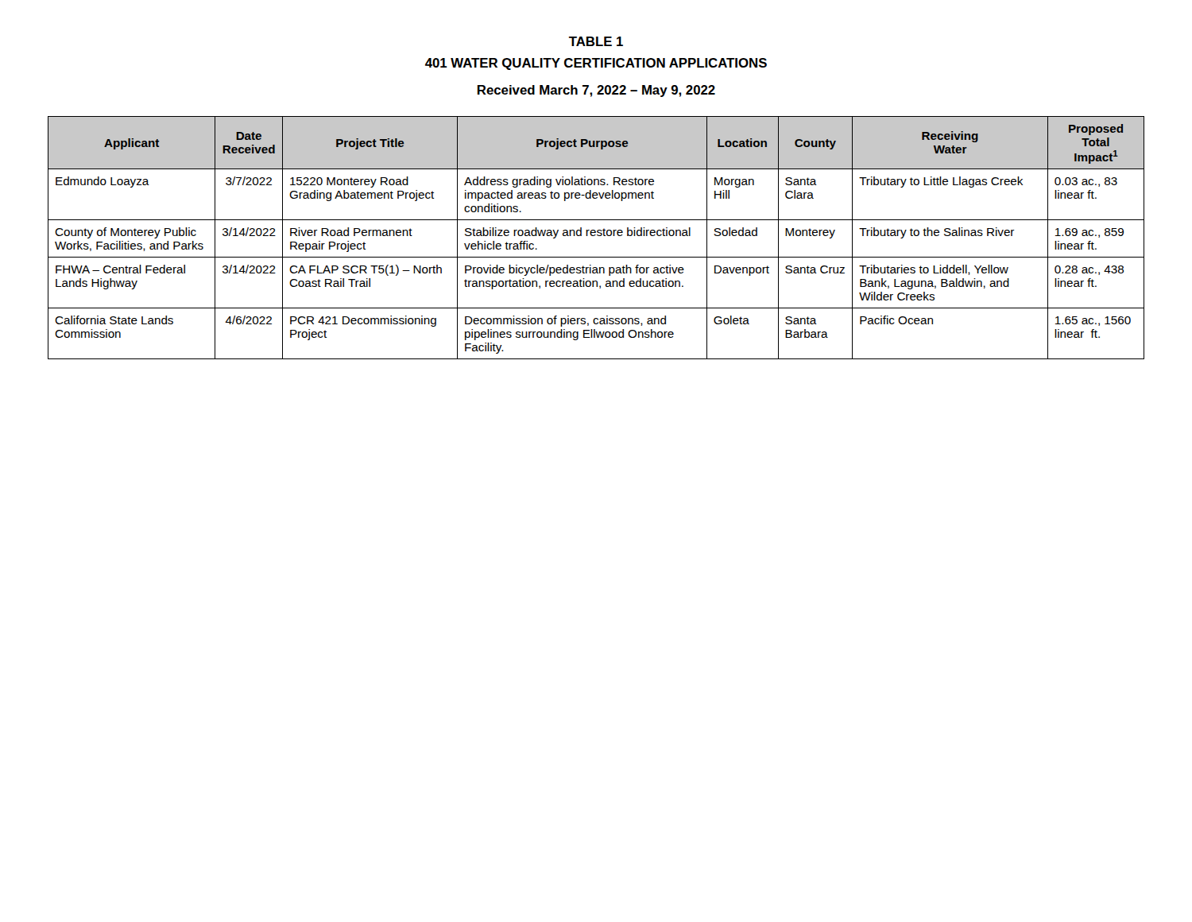TABLE 1
401 WATER QUALITY CERTIFICATION APPLICATIONS
Received March 7, 2022 – May 9, 2022
| Applicant | Date Received | Project Title | Project Purpose | Location | County | Receiving Water | Proposed Total Impact 1 |
| --- | --- | --- | --- | --- | --- | --- | --- |
| Edmundo Loayza | 3/7/2022 | 15220 Monterey Road Grading Abatement Project | Address grading violations. Restore impacted areas to pre-development conditions. | Morgan Hill | Santa Clara | Tributary to Little Llagas Creek | 0.03 ac., 83 linear ft. |
| County of Monterey Public Works, Facilities, and Parks | 3/14/2022 | River Road Permanent Repair Project | Stabilize roadway and restore bidirectional vehicle traffic. | Soledad | Monterey | Tributary to the Salinas River | 1.69 ac., 859 linear ft. |
| FHWA – Central Federal Lands Highway | 3/14/2022 | CA FLAP SCR T5(1) – North Coast Rail Trail | Provide bicycle/pedestrian path for active transportation, recreation, and education. | Davenport | Santa Cruz | Tributaries to Liddell, Yellow Bank, Laguna, Baldwin, and Wilder Creeks | 0.28 ac., 438 linear ft. |
| California State Lands Commission | 4/6/2022 | PCR 421 Decommissioning Project | Decommission of piers, caissons, and pipelines surrounding Ellwood Onshore Facility. | Goleta | Santa Barbara | Pacific Ocean | 1.65 ac., 1560 linear ft. |